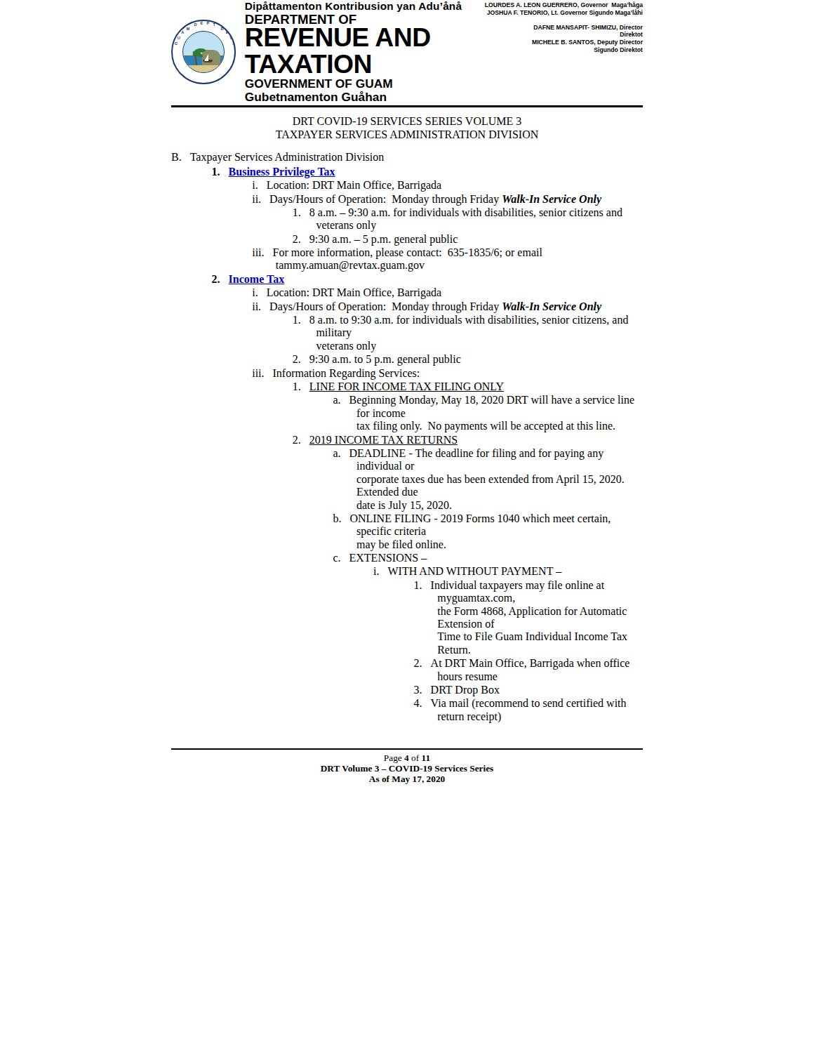G U A M D E P T R E V & T A X A T I O N
Dipåttamenton Kontribusion yan Adu’ånå
DEPARTMENT OF
REVENUE AND TAXATION
GOVERNMENT OF GUAM Gubetnamenton Guåhan
LOURDES A. LEON GUERRERO, Governor Maga’håga
JOSHUA F. TENORIO, Lt. Governor Sigundo Maga’låhi
DAFNE MANSAPIT- SHIMIZU, Director
Direktot
MICHELE B. SANTOS, Deputy Director
Sigundo Direktot
DRT COVID-19 SERVICES SERIES VOLUME 3
TAXPAYER SERVICES ADMINISTRATION DIVISION
B. Taxpayer Services Administration Division
1. Business Privilege Tax
i. Location: DRT Main Office, Barrigada
ii. Days/Hours of Operation: Monday through Friday Walk-In Service Only
1. 8 a.m. – 9:30 a.m. for individuals with disabilities, senior citizens and veterans only
2. 9:30 a.m. – 5 p.m. general public
iii. For more information, please contact: 635-1835/6; or email tammy.amuan@revtax.guam.gov
2. Income Tax
i. Location: DRT Main Office, Barrigada
ii. Days/Hours of Operation: Monday through Friday Walk-In Service Only
1. 8 a.m. to 9:30 a.m. for individuals with disabilities, senior citizens, and military veterans only
2. 9:30 a.m. to 5 p.m. general public
iii. Information Regarding Services:
1. LINE FOR INCOME TAX FILING ONLY
a. Beginning Monday, May 18, 2020 DRT will have a service line for income tax filing only. No payments will be accepted at this line.
2. 2019 INCOME TAX RETURNS
a. DEADLINE - The deadline for filing and for paying any individual or corporate taxes due has been extended from April 15, 2020. Extended due date is July 15, 2020.
b. ONLINE FILING - 2019 Forms 1040 which meet certain, specific criteria may be filed online.
c. EXTENSIONS –
i. WITH AND WITHOUT PAYMENT –
1. Individual taxpayers may file online at myguamtax.com, the Form 4868, Application for Automatic Extension of Time to File Guam Individual Income Tax Return.
2. At DRT Main Office, Barrigada when office hours resume
3. DRT Drop Box
4. Via mail (recommend to send certified with return receipt)
Page 4 of 11
DRT Volume 3 – COVID-19 Services Series
As of May 17, 2020